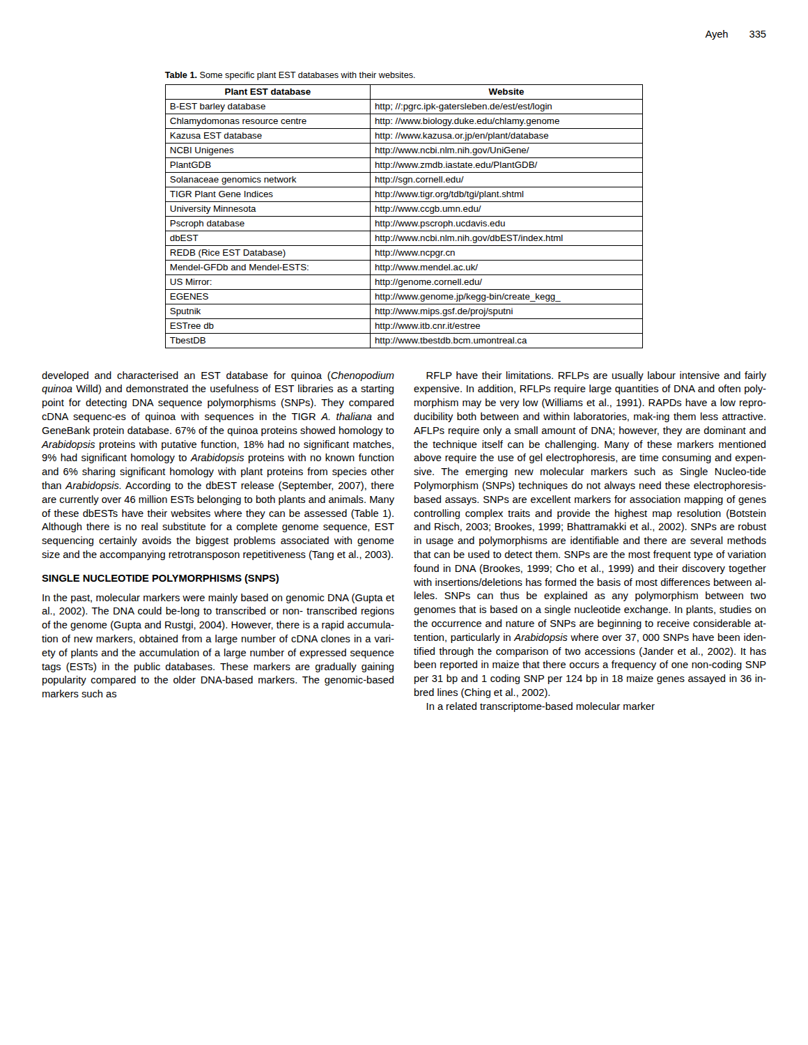Ayeh 335
Table 1. Some specific plant EST databases with their websites.
| Plant EST database | Website |
| --- | --- |
| B-EST barley database | http; //:pgrc.ipk-gatersleben.de/est/est/login |
| Chlamydomonas resource centre | http: //www.biology.duke.edu/chlamy.genome |
| Kazusa EST database | http: //www.kazusa.or.jp/en/plant/database |
| NCBI Unigenes | http://www.ncbi.nlm.nih.gov/UniGene/ |
| PlantGDB | http://www.zmdb.iastate.edu/PlantGDB/ |
| Solanaceae genomics network | http://sgn.cornell.edu/ |
| TIGR Plant Gene Indices | http://www.tigr.org/tdb/tgi/plant.shtml |
| University Minnesota | http://www.ccgb.umn.edu/ |
| Pscroph database | http://www.pscroph.ucdavis.edu |
| dbEST | http://www.ncbi.nlm.nih.gov/dbEST/index.html |
| REDB (Rice EST Database) | http://www.ncpgr.cn |
| Mendel-GFDb and Mendel-ESTS: | http://www.mendel.ac.uk/ |
| US Mirror: | http://genome.cornell.edu/ |
| EGENES | http://www.genome.jp/kegg-bin/create_kegg_ |
| Sputnik | http://www.mips.gsf.de/proj/sputni |
| ESTree db | http://www.itb.cnr.it/estree |
| TbestDB | http://www.tbestdb.bcm.umontreal.ca |
developed and characterised an EST database for quinoa (Chenopodium quinoa Willd) and demonstrated the usefulness of EST libraries as a starting point for detecting DNA sequence polymorphisms (SNPs). They compared cDNA sequenc-es of quinoa with sequences in the TIGR A. thaliana and GeneBank protein database. 67% of the quinoa proteins showed homology to Arabidopsis proteins with putative function, 18% had no significant matches, 9% had significant homology to Arabidopsis proteins with no known function and 6% sharing significant homology with plant proteins from species other than Arabidopsis. According to the dbEST release (September, 2007), there are currently over 46 million ESTs belonging to both plants and animals. Many of these dbESTs have their websites where they can be assessed (Table 1). Although there is no real substitute for a complete genome sequence, EST sequencing certainly avoids the biggest problems associated with genome size and the accompanying retrotransposon repetitiveness (Tang et al., 2003).
Single nucleotide polymorphisms (SNPs)
In the past, molecular markers were mainly based on genomic DNA (Gupta et al., 2002). The DNA could be-long to transcribed or non- transcribed regions of the genome (Gupta and Rustgi, 2004). However, there is a rapid accumulation of new markers, obtained from a large number of cDNA clones in a variety of plants and the accumulation of a large number of expressed sequence tags (ESTs) in the public databases. These markers are gradually gaining popularity compared to the older DNA-based markers. The genomic-based markers such as
RFLP have their limitations. RFLPs are usually labour intensive and fairly expensive. In addition, RFLPs require large quantities of DNA and often polymorphism may be very low (Williams et al., 1991). RAPDs have a low reproducibility both between and within laboratories, mak-ing them less attractive. AFLPs require only a small amount of DNA; however, they are dominant and the technique itself can be challenging. Many of these markers mentioned above require the use of gel electrophoresis, are time consuming and expensive. The emerging new molecular markers such as Single Nucleo-tide Polymorphism (SNPs) techniques do not always need these electrophoresis-based assays. SNPs are excellent markers for association mapping of genes controlling complex traits and provide the highest map resolution (Botstein and Risch, 2003; Brookes, 1999; Bhattramakki et al., 2002). SNPs are robust in usage and polymorphisms are identifiable and there are several methods that can be used to detect them. SNPs are the most frequent type of variation found in DNA (Brookes, 1999; Cho et al., 1999) and their discovery together with insertions/deletions has formed the basis of most differences between alleles. SNPs can thus be explained as any polymorphism between two genomes that is based on a single nucleotide exchange. In plants, studies on the occurrence and nature of SNPs are beginning to receive considerable attention, particularly in Arabidopsis where over 37, 000 SNPs have been identified through the comparison of two accessions (Jander et al., 2002). It has been reported in maize that there occurs a frequency of one non-coding SNP per 31 bp and 1 coding SNP per 124 bp in 18 maize genes assayed in 36 inbred lines (Ching et al., 2002).
In a related transcriptome-based molecular marker